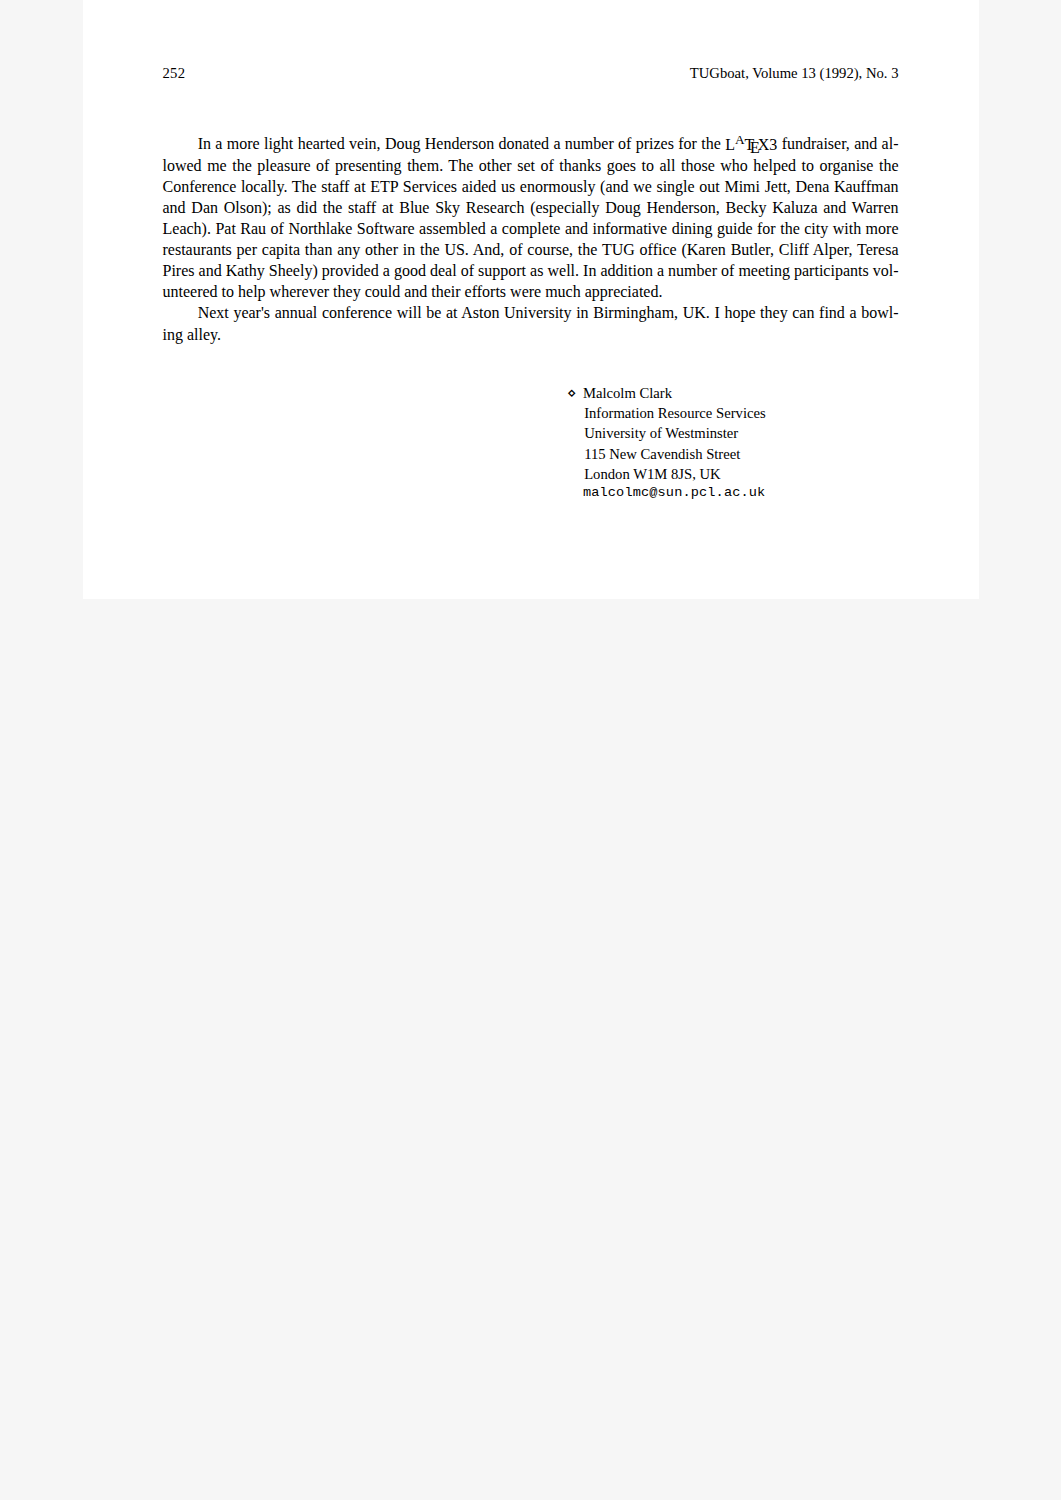252 TUGboat, Volume 13 (1992), No. 3
In a more light hearted vein, Doug Henderson donated a number of prizes for the LATEX3 fundraiser, and allowed me the pleasure of presenting them. The other set of thanks goes to all those who helped to organise the Conference locally. The staff at ETP Services aided us enormously (and we single out Mimi Jett, Dena Kauffman and Dan Olson); as did the staff at Blue Sky Research (especially Doug Henderson, Becky Kaluza and Warren Leach). Pat Rau of Northlake Software assembled a complete and informative dining guide for the city with more restaurants per capita than any other in the US. And, of course, the TUG office (Karen Butler, Cliff Alper, Teresa Pires and Kathy Sheely) provided a good deal of support as well. In addition a number of meeting participants volunteered to help wherever they could and their efforts were much appreciated.
Next year's annual conference will be at Aston University in Birmingham, UK. I hope they can find a bowling alley.
⋄Malcolm Clark Information Resource Services University of Westminster 115 New Cavendish Street London W1M 8JS, UK malcolmc@sun.pcl.ac.uk